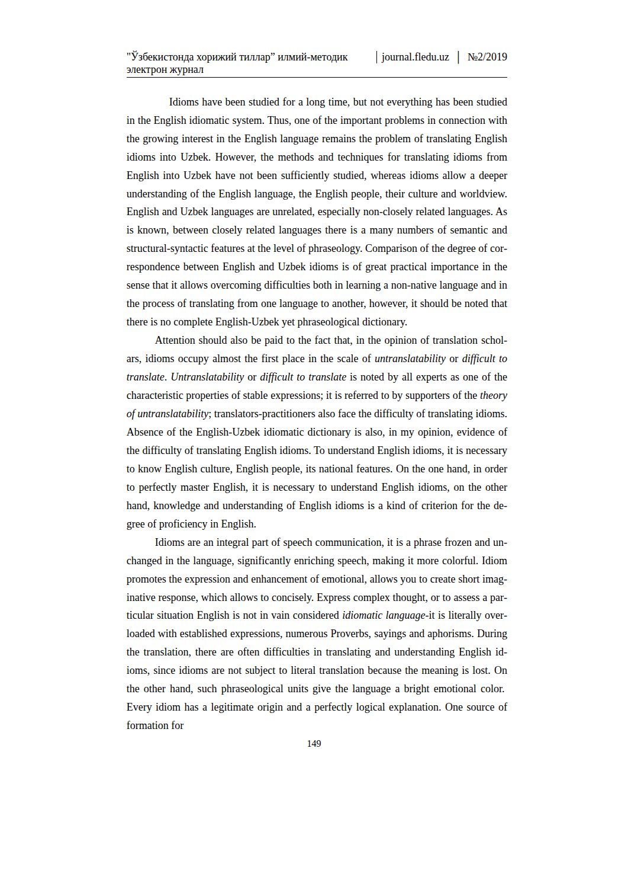"Ўзбекистонда хорижий тиллар” илмий-методик электрон журнал
journal.fledu.uz │ №2/2019
Idioms have been studied for a long time, but not everything has been studied in the English idiomatic system. Thus, one of the important problems in connection with the growing interest in the English language remains the problem of translating English idioms into Uzbek. However, the methods and techniques for translating idioms from English into Uzbek have not been sufficiently studied, whereas idioms allow a deeper understanding of the English language, the English people, their culture and worldview. English and Uzbek languages are unrelated, especially non-closely related languages. As is known, between closely related languages there is a many numbers of semantic and structural-syntactic features at the level of phraseology. Comparison of the degree of correspondence between English and Uzbek idioms is of great practical importance in the sense that it allows overcoming difficulties both in learning a non-native language and in the process of translating from one language to another, however, it should be noted that there is no complete English-Uzbek yet phraseological dictionary.
Attention should also be paid to the fact that, in the opinion of translation scholars, idioms occupy almost the first place in the scale of untranslatability or difficult to translate. Untranslatability or difficult to translate is noted by all experts as one of the characteristic properties of stable expressions; it is referred to by supporters of the theory of untranslatability; translators-practitioners also face the difficulty of translating idioms. Absence of the English-Uzbek idiomatic dictionary is also, in my opinion, evidence of the difficulty of translating English idioms. To understand English idioms, it is necessary to know English culture, English people, its national features. On the one hand, in order to perfectly master English, it is necessary to understand English idioms, on the other hand, knowledge and understanding of English idioms is a kind of criterion for the degree of proficiency in English.
Idioms are an integral part of speech communication, it is a phrase frozen and unchanged in the language, significantly enriching speech, making it more colorful. Idiom promotes the expression and enhancement of emotional, allows you to create short imaginative response, which allows to concisely. Express complex thought, or to assess a particular situation English is not in vain considered idiomatic language-it is literally overloaded with established expressions, numerous Proverbs, sayings and aphorisms. During the translation, there are often difficulties in translating and understanding English idioms, since idioms are not subject to literal translation because the meaning is lost. On the other hand, such phraseological units give the language a bright emotional color. Every idiom has a legitimate origin and a perfectly logical explanation. One source of formation for
149